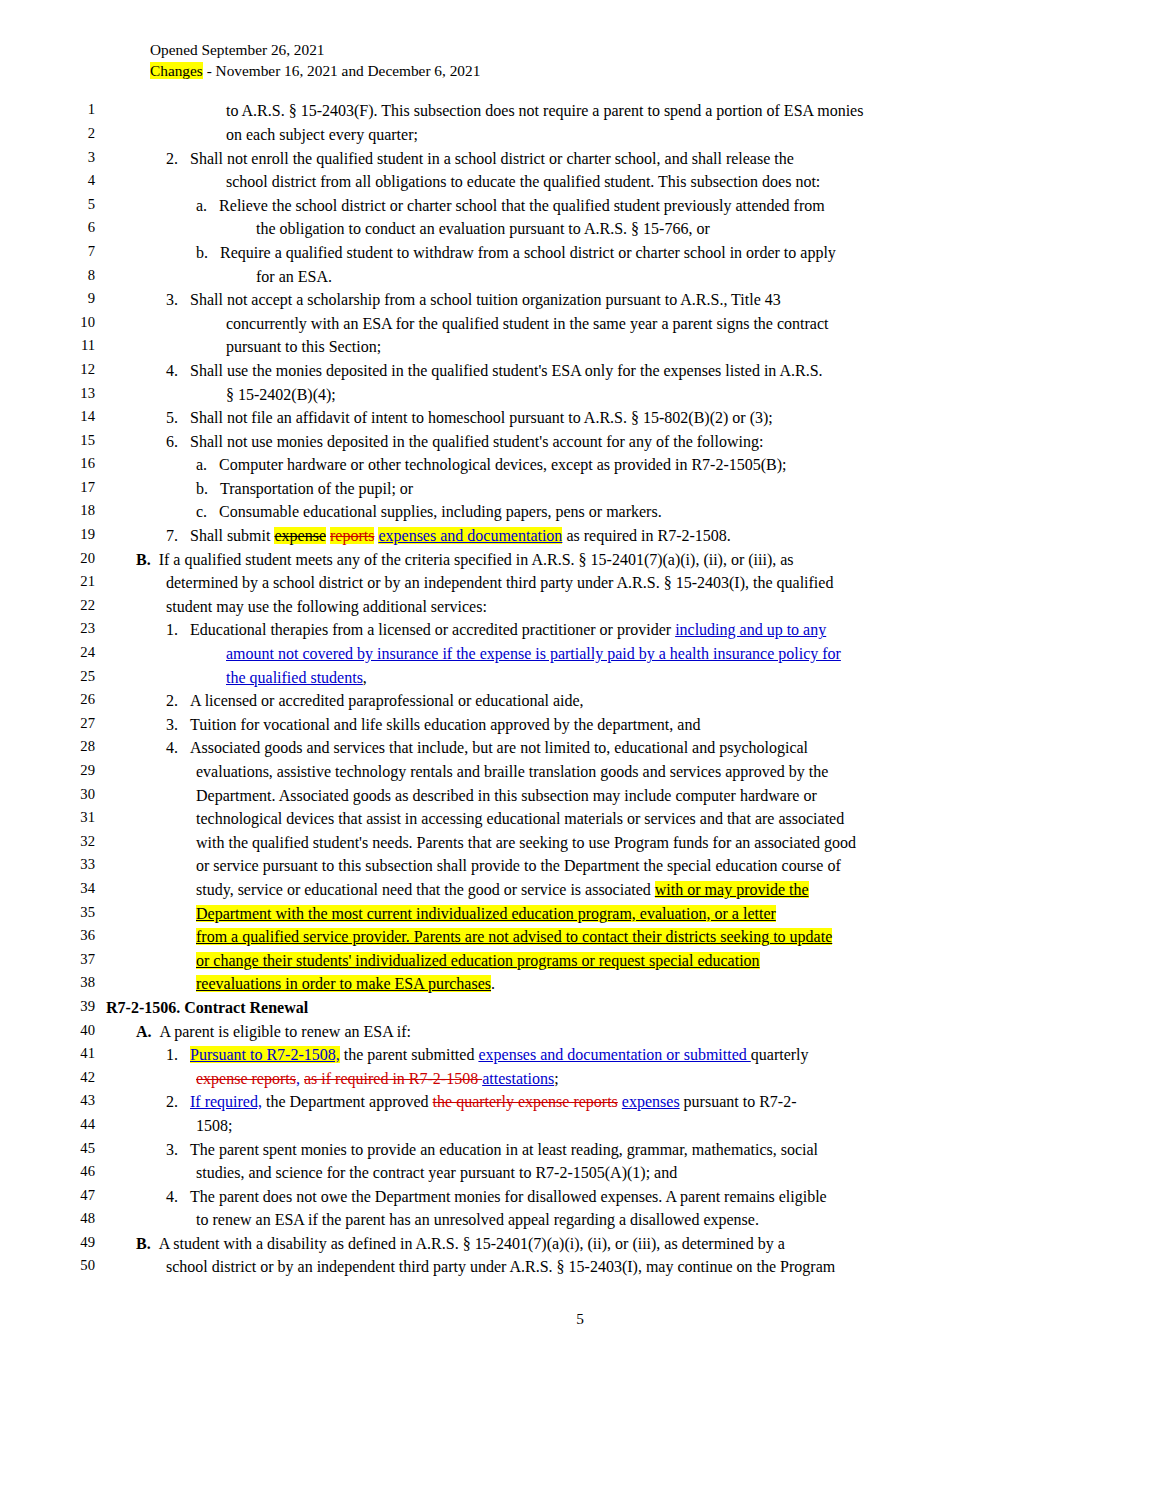Opened September 26, 2021
Changes - November 16, 2021 and December 6, 2021
| 1 | to A.R.S. § 15-2403(F). This subsection does not require a parent to spend a portion of ESA monies |
| 2 | on each subject every quarter; |
| 3 | 2. Shall not enroll the qualified student in a school district or charter school, and shall release the |
| 4 | school district from all obligations to educate the qualified student. This subsection does not: |
| 5 | a. Relieve the school district or charter school that the qualified student previously attended from |
| 6 | the obligation to conduct an evaluation pursuant to A.R.S. § 15-766, or |
| 7 | b. Require a qualified student to withdraw from a school district or charter school in order to apply |
| 8 | for an ESA. |
| 9 | 3. Shall not accept a scholarship from a school tuition organization pursuant to A.R.S., Title 43 |
| 10 | concurrently with an ESA for the qualified student in the same year a parent signs the contract |
| 11 | pursuant to this Section; |
| 12 | 4. Shall use the monies deposited in the qualified student's ESA only for the expenses listed in A.R.S. |
| 13 | § 15-2402(B)(4); |
| 14 | 5. Shall not file an affidavit of intent to homeschool pursuant to A.R.S. § 15-802(B)(2) or (3); |
| 15 | 6. Shall not use monies deposited in the qualified student's account for any of the following: |
| 16 | a. Computer hardware or other technological devices, except as provided in R7-2-1505(B); |
| 17 | b. Transportation of the pupil; or |
| 18 | c. Consumable educational supplies, including papers, pens or markers. |
| 19 | 7. Shall submit expense reports expenses and documentation as required in R7-2-1508. |
| 20 | B. If a qualified student meets any of the criteria specified in A.R.S. § 15-2401(7)(a)(i), (ii), or (iii), as |
| 21 | determined by a school district or by an independent third party under A.R.S. § 15-2403(I), the qualified |
| 22 | student may use the following additional services: |
| 23 | 1. Educational therapies from a licensed or accredited practitioner or provider including and up to any |
| 24 | amount not covered by insurance if the expense is partially paid by a health insurance policy for |
| 25 | the qualified students , |
| 26 | 2. A licensed or accredited paraprofessional or educational aide, |
| 27 | 3. Tuition for vocational and life skills education approved by the department, and |
| 28 | 4. Associated goods and services that include, but are not limited to, educational and psychological |
| 29 | evaluations, assistive technology rentals and braille translation goods and services approved by the |
| 30 | Department. Associated goods as described in this subsection may include computer hardware or |
| 31 | technological devices that assist in accessing educational materials or services and that are associated |
| 32 | with the qualified student's needs. Parents that are seeking to use Program funds for an associated good |
| 33 | or service pursuant to this subsection shall provide to the Department the special education course of |
| 34 | study, service or educational need that the good or service is associated with or may provide the |
| 35 | Department with the most current individualized education program, evaluation, or a letter |
| 36 | from a qualified service provider. Parents are not advised to contact their districts seeking to update |
| 37 | or change their students' individualized education programs or request special education |
| 38 | reevaluations in order to make ESA purchases . |
| 39 | R7-2-1506. Contract Renewal |
| 40 | A. A parent is eligible to renew an ESA if: |
| 41 | 1. Pursuant to R7-2-1508, the parent submitted expenses and documentation or submitted quarterly |
| 42 | expense reports , as if required in R7-2-1508 attestations ; |
| 43 | 2. If required, the Department approved the quarterly expense reports expenses pursuant to R7-2- |
| 44 | 1508; |
| 45 | 3. The parent spent monies to provide an education in at least reading, grammar, mathematics, social |
| 46 | studies, and science for the contract year pursuant to R7-2-1505(A)(1); and |
| 47 | 4. The parent does not owe the Department monies for disallowed expenses. A parent remains eligible |
| 48 | to renew an ESA if the parent has an unresolved appeal regarding a disallowed expense. |
| 49 | B. A student with a disability as defined in A.R.S. § 15-2401(7)(a)(i), (ii), or (iii), as determined by a |
| 50 | school district or by an independent third party under A.R.S. § 15-2403(I), may continue on the Program |
5